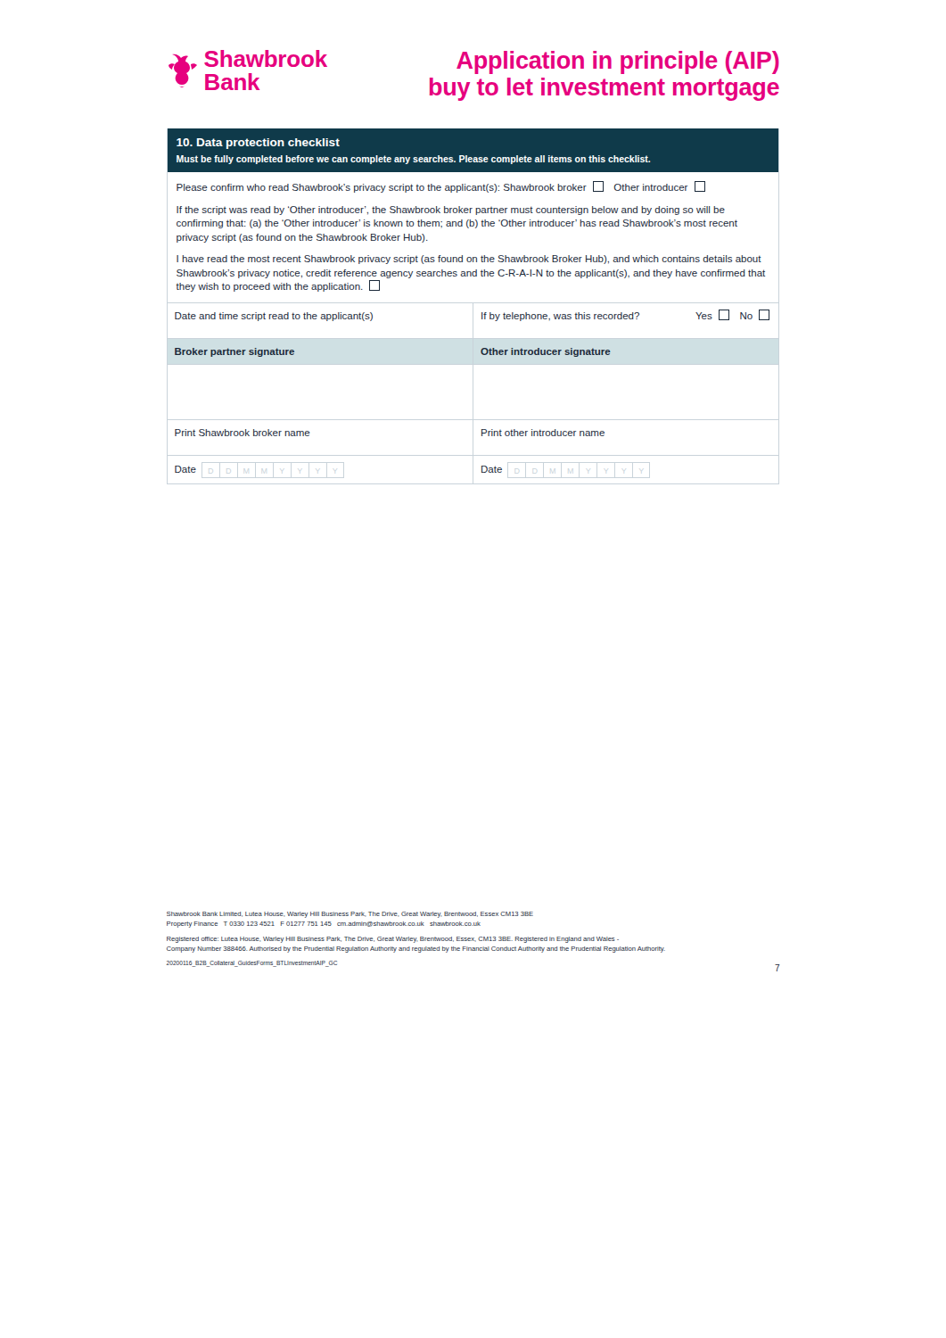Shawbrook
Bank
Application in principle (AIP)
buy to let investment mortgage
10. Data protection checklist
Must be fully completed before we can complete any searches. Please complete all items on this checklist.
Please confirm who read Shawbrook’s privacy script to the applicant(s): Shawbrook broker Other introducer
If the script was read by ‘Other introducer’, the Shawbrook broker partner must countersign below and by doing so will be confirming that: (a) the ‘Other introducer’ is known to them; and (b) the ‘Other introducer’ has read Shawbrook’s most recent privacy script (as found on the Shawbrook Broker Hub).
I have read the most recent Shawbrook privacy script (as found on the Shawbrook Broker Hub), and which contains details about Shawbrook’s privacy notice, credit reference agency searches and the C-R-A-I-N to the applicant(s), and they have confirmed that they wish to proceed with the application.
| Date and time script read to the applicant(s) | If by telephone, was this recorded? Yes No |
| Broker partner signature | Other introducer signature |
| Print Shawbrook broker name | Print other introducer name |
| Date D D M M Y Y Y Y | Date D D M M Y Y Y Y |
Shawbrook Bank Limited, Lutea House, Warley Hill Business Park, The Drive, Great Warley, Brentwood, Essex CM13 3BE
Property Finance T 0330 123 4521 F 01277 751 145 cm.admin@shawbrook.co.uk shawbrook.co.uk
Registered office: Lutea House, Warley Hill Business Park, The Drive, Great Warley, Brentwood, Essex, CM13 3BE. Registered in England and Wales -
Company Number 388466. Authorised by the Prudential Regulation Authority and regulated by the Financial Conduct Authority and the Prudential Regulation Authority.
20200116_B2B_Collateral_GuidesForms_BTLInvestmentAIP_GC
7